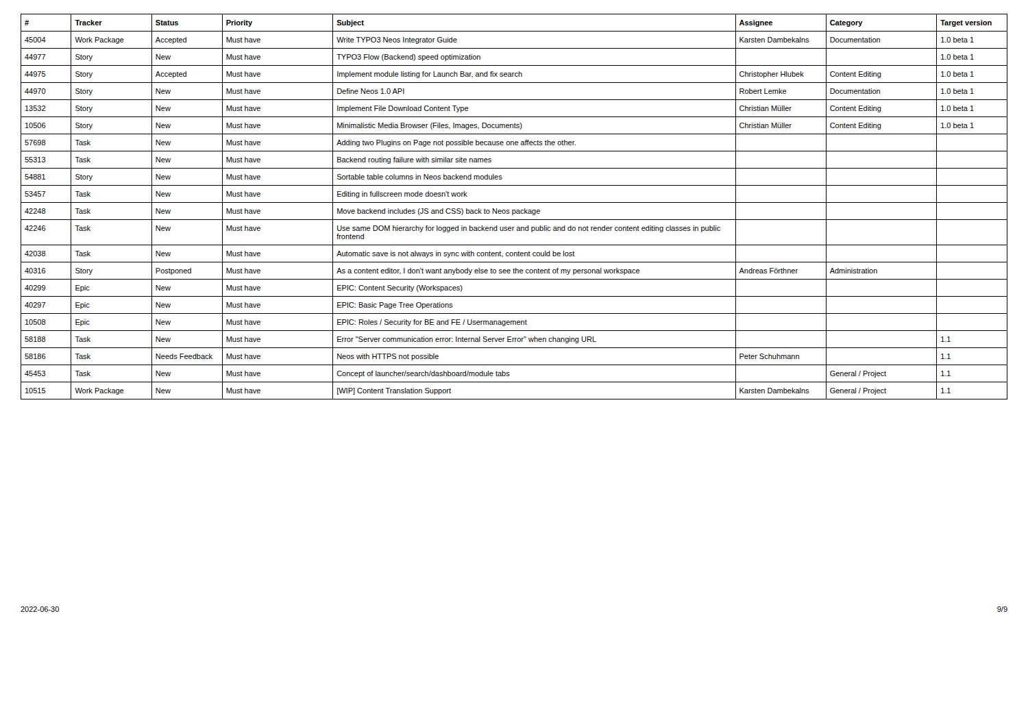| # | Tracker | Status | Priority | Subject | Assignee | Category | Target version |
| --- | --- | --- | --- | --- | --- | --- | --- |
| 45004 | Work Package | Accepted | Must have | Write TYPO3 Neos Integrator Guide | Karsten Dambekalns | Documentation | 1.0 beta 1 |
| 44977 | Story | New | Must have | TYPO3 Flow (Backend) speed optimization | | | 1.0 beta 1 |
| 44975 | Story | Accepted | Must have | Implement module listing for Launch Bar, and fix search | Christopher Hlubek | Content Editing | 1.0 beta 1 |
| 44970 | Story | New | Must have | Define Neos 1.0 API | Robert Lemke | Documentation | 1.0 beta 1 |
| 13532 | Story | New | Must have | Implement File Download Content Type | Christian Müller | Content Editing | 1.0 beta 1 |
| 10506 | Story | New | Must have | Minimalistic Media Browser (Files, Images, Documents) | Christian Müller | Content Editing | 1.0 beta 1 |
| 57698 | Task | New | Must have | Adding two Plugins on Page not possible because one affects the other. | | | |
| 55313 | Task | New | Must have | Backend routing failure with similar site names | | | |
| 54881 | Story | New | Must have | Sortable table columns in Neos backend modules | | | |
| 53457 | Task | New | Must have | Editing in fullscreen mode doesn't work | | | |
| 42248 | Task | New | Must have | Move backend includes (JS and CSS) back to Neos package | | | |
| 42246 | Task | New | Must have | Use same DOM hierarchy for logged in backend user and public and do not render content editing classes in public frontend | | | |
| 42038 | Task | New | Must have | Automatic save is not always in sync with content, content could be lost | | | |
| 40316 | Story | Postponed | Must have | As a content editor, I don't want anybody else to see the content of my personal workspace | Andreas Förthner | Administration | |
| 40299 | Epic | New | Must have | EPIC: Content Security (Workspaces) | | | |
| 40297 | Epic | New | Must have | EPIC: Basic Page Tree Operations | | | |
| 10508 | Epic | New | Must have | EPIC: Roles / Security for BE and FE / Usermanagement | | | |
| 58188 | Task | New | Must have | Error "Server communication error: Internal Server Error" when changing URL | | | 1.1 |
| 58186 | Task | Needs Feedback | Must have | Neos with HTTPS not possible | Peter Schuhmann | | 1.1 |
| 45453 | Task | New | Must have | Concept of launcher/search/dashboard/module tabs | | General / Project | 1.1 |
| 10515 | Work Package | New | Must have | [WIP] Content Translation Support | Karsten Dambekalns | General / Project | 1.1 |
2022-06-30 9/9